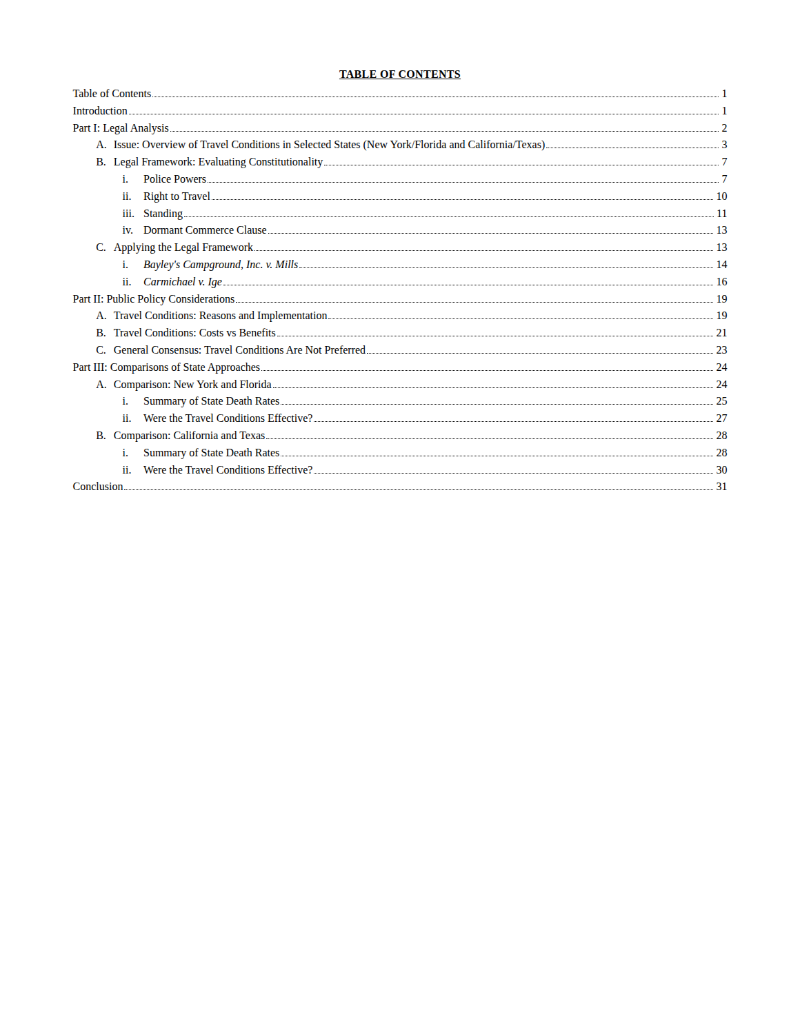TABLE OF CONTENTS
Table of Contents 1
Introduction 1
Part I: Legal Analysis 2
A. Issue: Overview of Travel Conditions in Selected States (New York/Florida and California/Texas) 3
B. Legal Framework: Evaluating Constitutionality 7
i. Police Powers 7
ii. Right to Travel 10
iii. Standing 11
iv. Dormant Commerce Clause 13
C. Applying the Legal Framework 13
i. Bayley's Campground, Inc. v. Mills 14
ii. Carmichael v. Ige 16
Part II: Public Policy Considerations 19
A. Travel Conditions: Reasons and Implementation 19
B. Travel Conditions: Costs vs Benefits 21
C. General Consensus: Travel Conditions Are Not Preferred 23
Part III: Comparisons of State Approaches 24
A. Comparison: New York and Florida 24
i. Summary of State Death Rates 25
ii. Were the Travel Conditions Effective? 27
B. Comparison: California and Texas 28
i. Summary of State Death Rates 28
ii. Were the Travel Conditions Effective? 30
Conclusion 31